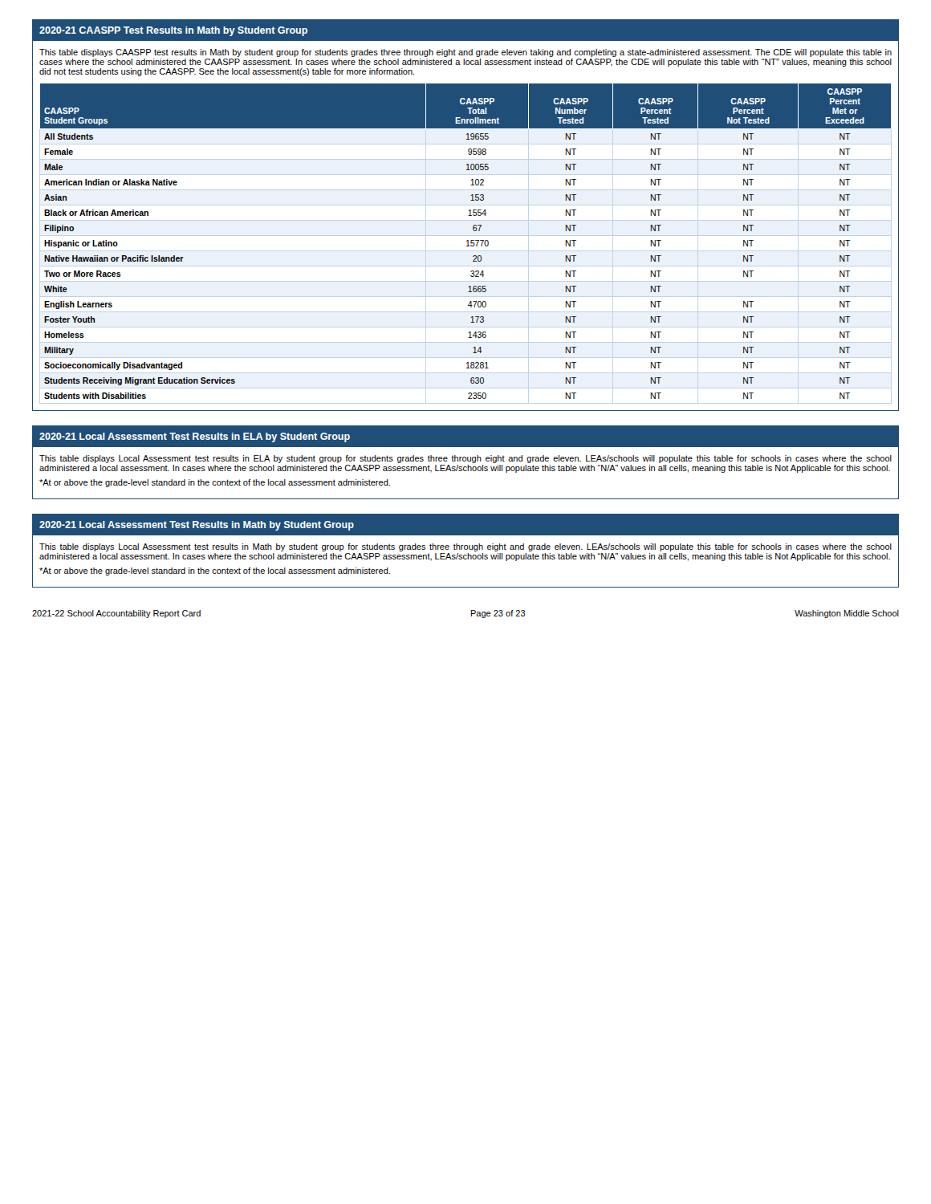2020-21 CAASPP Test Results in Math by Student Group
This table displays CAASPP test results in Math by student group for students grades three through eight and grade eleven taking and completing a state-administered assessment. The CDE will populate this table in cases where the school administered the CAASPP assessment. In cases where the school administered a local assessment instead of CAASPP, the CDE will populate this table with “NT” values, meaning this school did not test students using the CAASPP. See the local assessment(s) table for more information.
| CAASPP Student Groups | CAASPP Total Enrollment | CAASPP Number Tested | CAASPP Percent Tested | CAASPP Percent Not Tested | CAASPP Percent Met or Exceeded |
| --- | --- | --- | --- | --- | --- |
| All Students | 19655 | NT | NT | NT | NT |
| Female | 9598 | NT | NT | NT | NT |
| Male | 10055 | NT | NT | NT | NT |
| American Indian or Alaska Native | 102 | NT | NT | NT | NT |
| Asian | 153 | NT | NT | NT | NT |
| Black or African American | 1554 | NT | NT | NT | NT |
| Filipino | 67 | NT | NT | NT | NT |
| Hispanic or Latino | 15770 | NT | NT | NT | NT |
| Native Hawaiian or Pacific Islander | 20 | NT | NT | NT | NT |
| Two or More Races | 324 | NT | NT | NT | NT |
| White | 1665 | NT | NT | | NT |
| English Learners | 4700 | NT | NT | NT | NT |
| Foster Youth | 173 | NT | NT | NT | NT |
| Homeless | 1436 | NT | NT | NT | NT |
| Military | 14 | NT | NT | NT | NT |
| Socioeconomically Disadvantaged | 18281 | NT | NT | NT | NT |
| Students Receiving Migrant Education Services | 630 | NT | NT | NT | NT |
| Students with Disabilities | 2350 | NT | NT | NT | NT |
2020-21 Local Assessment Test Results in ELA by Student Group
This table displays Local Assessment test results in ELA by student group for students grades three through eight and grade eleven. LEAs/schools will populate this table for schools in cases where the school administered a local assessment. In cases where the school administered the CAASPP assessment, LEAs/schools will populate this table with “N/A” values in all cells, meaning this table is Not Applicable for this school.
*At or above the grade-level standard in the context of the local assessment administered.
2020-21 Local Assessment Test Results in Math by Student Group
This table displays Local Assessment test results in Math by student group for students grades three through eight and grade eleven. LEAs/schools will populate this table for schools in cases where the school administered a local assessment. In cases where the school administered the CAASPP assessment, LEAs/schools will populate this table with “N/A” values in all cells, meaning this table is Not Applicable for this school.
*At or above the grade-level standard in the context of the local assessment administered.
2021-22 School Accountability Report Card Page 23 of 23 Washington Middle School